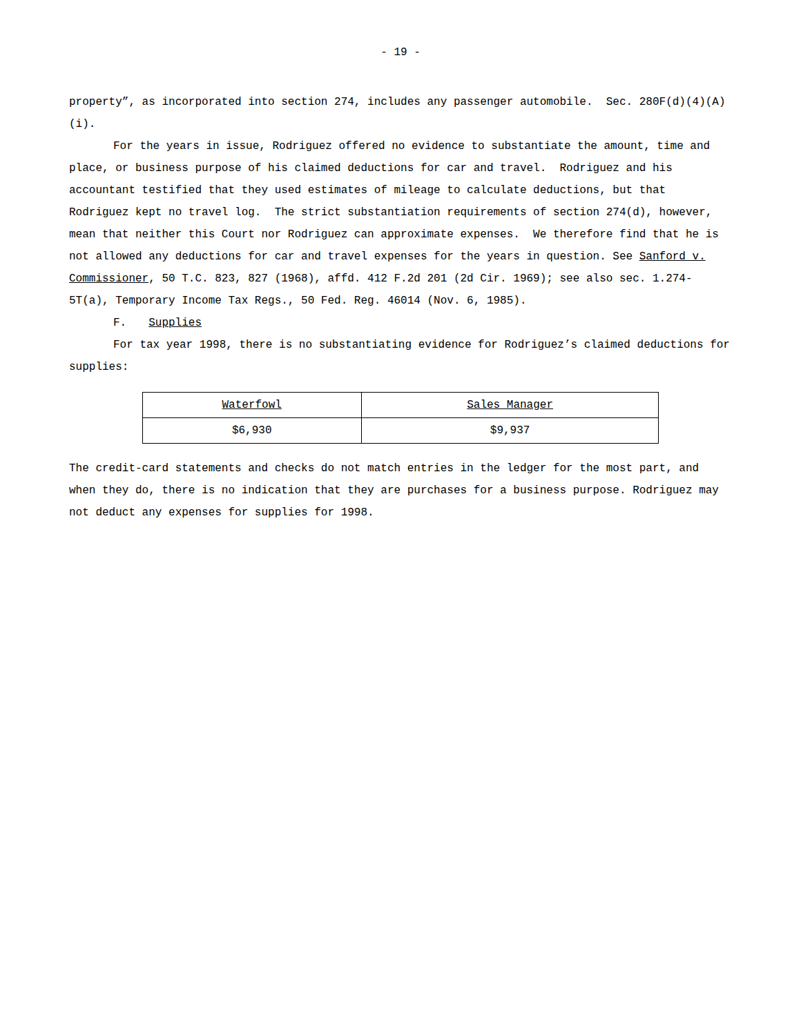- 19 -
property”, as incorporated into section 274, includes any passenger automobile. Sec. 280F(d)(4)(A)(i).
For the years in issue, Rodriguez offered no evidence to substantiate the amount, time and place, or business purpose of his claimed deductions for car and travel. Rodriguez and his accountant testified that they used estimates of mileage to calculate deductions, but that Rodriguez kept no travel log. The strict substantiation requirements of section 274(d), however, mean that neither this Court nor Rodriguez can approximate expenses. We therefore find that he is not allowed any deductions for car and travel expenses for the years in question. See Sanford v. Commissioner, 50 T.C. 823, 827 (1968), affd. 412 F.2d 201 (2d Cir. 1969); see also sec. 1.274-5T(a), Temporary Income Tax Regs., 50 Fed. Reg. 46014 (Nov. 6, 1985).
F. Supplies
For tax year 1998, there is no substantiating evidence for Rodriguez’s claimed deductions for supplies:
| Waterfowl | Sales Manager |
| $6,930 | $9,937 |
The credit-card statements and checks do not match entries in the ledger for the most part, and when they do, there is no indication that they are purchases for a business purpose. Rodriguez may not deduct any expenses for supplies for 1998.